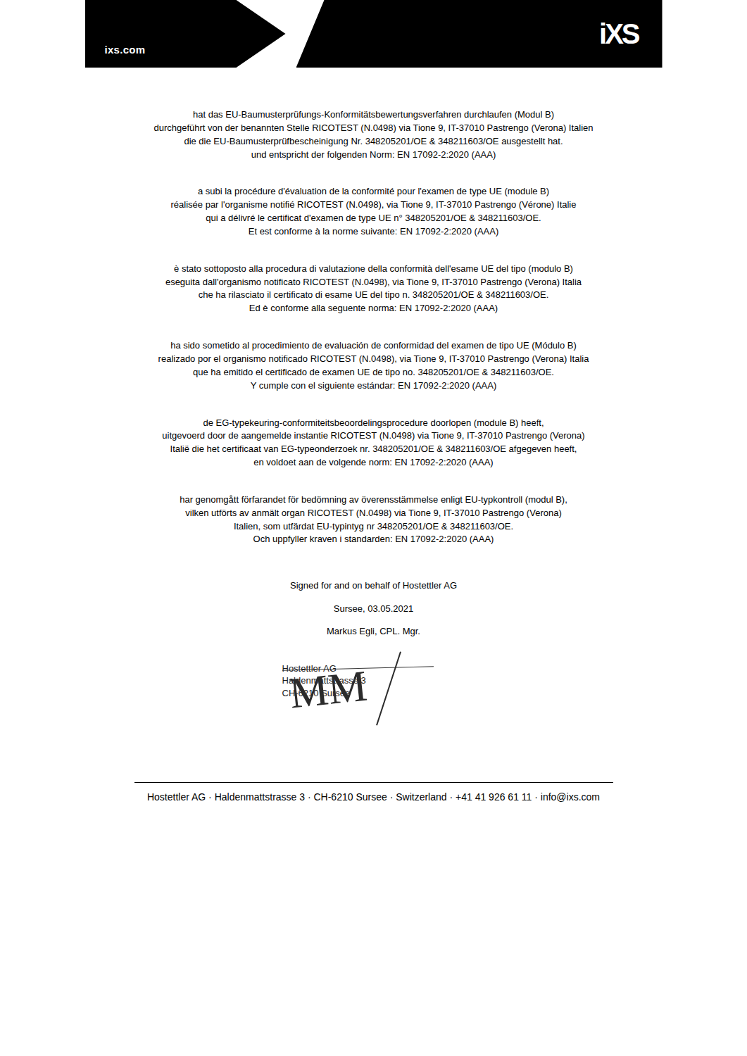ixs.com
iXS
hat das EU-Baumusterprüfungs-Konformitätsbewertungsverfahren durchlaufen (Modul B)
durchgeführt von der benannten Stelle RICOTEST (N.0498) via Tione 9, IT-37010 Pastrengo (Verona) Italien
die die EU-Baumusterprüfbescheinigung Nr. 348205201/OE & 348211603/OE ausgestellt hat.
und entspricht der folgenden Norm: EN 17092-2:2020 (AAA)
a subi la procédure d'évaluation de la conformité pour l'examen de type UE (module B)
réalisée par l'organisme notifié RICOTEST (N.0498), via Tione 9, IT-37010 Pastrengo (Vérone) Italie
qui a délivré le certificat d'examen de type UE n° 348205201/OE & 348211603/OE.
Et est conforme à la norme suivante: EN 17092-2:2020 (AAA)
è stato sottoposto alla procedura di valutazione della conformità dell'esame UE del tipo (modulo B)
eseguita dall'organismo notificato RICOTEST (N.0498), via Tione 9, IT-37010 Pastrengo (Verona) Italia
che ha rilasciato il certificato di esame UE del tipo n. 348205201/OE & 348211603/OE.
Ed è conforme alla seguente norma: EN 17092-2:2020 (AAA)
ha sido sometido al procedimiento de evaluación de conformidad del examen de tipo UE (Módulo B)
realizado por el organismo notificado RICOTEST (N.0498), via Tione 9, IT-37010 Pastrengo (Verona) Italia
que ha emitido el certificado de examen UE de tipo no. 348205201/OE & 348211603/OE.
Y cumple con el siguiente estándar: EN 17092-2:2020 (AAA)
de EG-typekeuring-conformiteitsbeoordelingsprocedure doorlopen (module B) heeft,
uitgevoerd door de aangemelde instantie RICOTEST (N.0498) via Tione 9, IT-37010 Pastrengo (Verona)
Italië die het certificaat van EG-typeonderzoek nr. 348205201/OE & 348211603/OE afgegeven heeft,
en voldoet aan de volgende norm: EN 17092-2:2020 (AAA)
har genomgått förfarandet för bedömning av överensstämmelse enligt EU-typkontroll (modul B),
vilken utförts av anmält organ RICOTEST (N.0498) via Tione 9, IT-37010 Pastrengo (Verona)
Italien, som utfärdat EU-typintyg nr 348205201/OE & 348211603/OE.
Och uppfyller kraven i standarden: EN 17092-2:2020 (AAA)
Signed for and on behalf of Hostettler AG
Sursee, 03.05.2021
Markus Egli, CPL. Mgr.
Hostettler AG
Haldenmattstrasse 3
CH-6210 Sursee
MM
Hostettler AG · Haldenmattstrasse 3 · CH-6210 Sursee · Switzerland · +41 41 926 61 11 · info@ixs.com